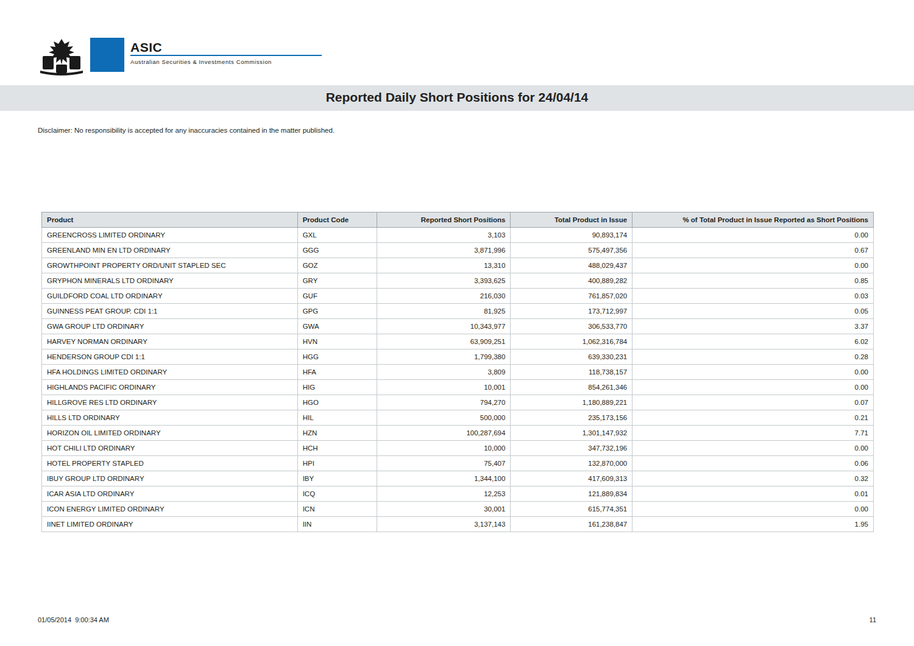ASIC
Australian Securities & Investments Commission
Reported Daily Short Positions for 24/04/14
Disclaimer: No responsibility is accepted for any inaccuracies contained in the matter published.
| Product | Product Code | Reported Short Positions | Total Product in Issue | % of Total Product in Issue Reported as Short Positions |
| --- | --- | --- | --- | --- |
| GREENCROSS LIMITED ORDINARY | GXL | 3,103 | 90,893,174 | 0.00 |
| GREENLAND MIN EN LTD ORDINARY | GGG | 3,871,996 | 575,497,356 | 0.67 |
| GROWTHPOINT PROPERTY ORD/UNIT STAPLED SEC | GOZ | 13,310 | 488,029,437 | 0.00 |
| GRYPHON MINERALS LTD ORDINARY | GRY | 3,393,625 | 400,889,282 | 0.85 |
| GUILDFORD COAL LTD ORDINARY | GUF | 216,030 | 761,857,020 | 0.03 |
| GUINNESS PEAT GROUP. CDI 1:1 | GPG | 81,925 | 173,712,997 | 0.05 |
| GWA GROUP LTD ORDINARY | GWA | 10,343,977 | 306,533,770 | 3.37 |
| HARVEY NORMAN ORDINARY | HVN | 63,909,251 | 1,062,316,784 | 6.02 |
| HENDERSON GROUP CDI 1:1 | HGG | 1,799,380 | 639,330,231 | 0.28 |
| HFA HOLDINGS LIMITED ORDINARY | HFA | 3,809 | 118,738,157 | 0.00 |
| HIGHLANDS PACIFIC ORDINARY | HIG | 10,001 | 854,261,346 | 0.00 |
| HILLGROVE RES LTD ORDINARY | HGO | 794,270 | 1,180,889,221 | 0.07 |
| HILLS LTD ORDINARY | HIL | 500,000 | 235,173,156 | 0.21 |
| HORIZON OIL LIMITED ORDINARY | HZN | 100,287,694 | 1,301,147,932 | 7.71 |
| HOT CHILI LTD ORDINARY | HCH | 10,000 | 347,732,196 | 0.00 |
| HOTEL PROPERTY STAPLED | HPI | 75,407 | 132,870,000 | 0.06 |
| IBUY GROUP LTD ORDINARY | IBY | 1,344,100 | 417,609,313 | 0.32 |
| ICAR ASIA LTD ORDINARY | ICQ | 12,253 | 121,889,834 | 0.01 |
| ICON ENERGY LIMITED ORDINARY | ICN | 30,001 | 615,774,351 | 0.00 |
| IINET LIMITED ORDINARY | IIN | 3,137,143 | 161,238,847 | 1.95 |
01/05/2014 9:00:34 AM
11